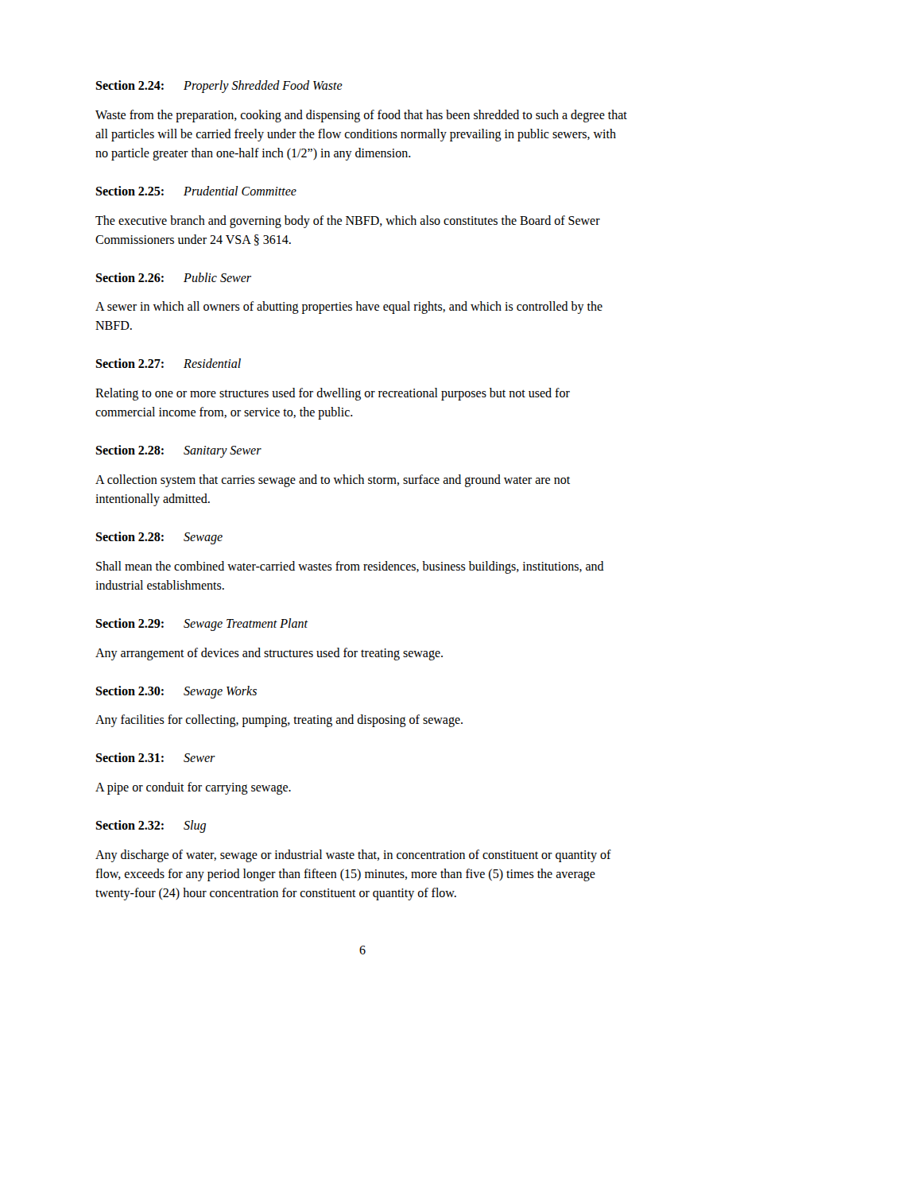Section 2.24: Properly Shredded Food Waste
Waste from the preparation, cooking and dispensing of food that has been shredded to such a degree that all particles will be carried freely under the flow conditions normally prevailing in public sewers, with no particle greater than one-half inch (1/2”) in any dimension.
Section 2.25: Prudential Committee
The executive branch and governing body of the NBFD, which also constitutes the Board of Sewer Commissioners under 24 VSA § 3614.
Section 2.26: Public Sewer
A sewer in which all owners of abutting properties have equal rights, and which is controlled by the NBFD.
Section 2.27: Residential
Relating to one or more structures used for dwelling or recreational purposes but not used for commercial income from, or service to, the public.
Section 2.28: Sanitary Sewer
A collection system that carries sewage and to which storm, surface and ground water are not intentionally admitted.
Section 2.28: Sewage
Shall mean the combined water-carried wastes from residences, business buildings, institutions, and industrial establishments.
Section 2.29: Sewage Treatment Plant
Any arrangement of devices and structures used for treating sewage.
Section 2.30: Sewage Works
Any facilities for collecting, pumping, treating and disposing of sewage.
Section 2.31: Sewer
A pipe or conduit for carrying sewage.
Section 2.32: Slug
Any discharge of water, sewage or industrial waste that, in concentration of constituent or quantity of flow, exceeds for any period longer than fifteen (15) minutes, more than five (5) times the average twenty-four (24) hour concentration for constituent or quantity of flow.
6